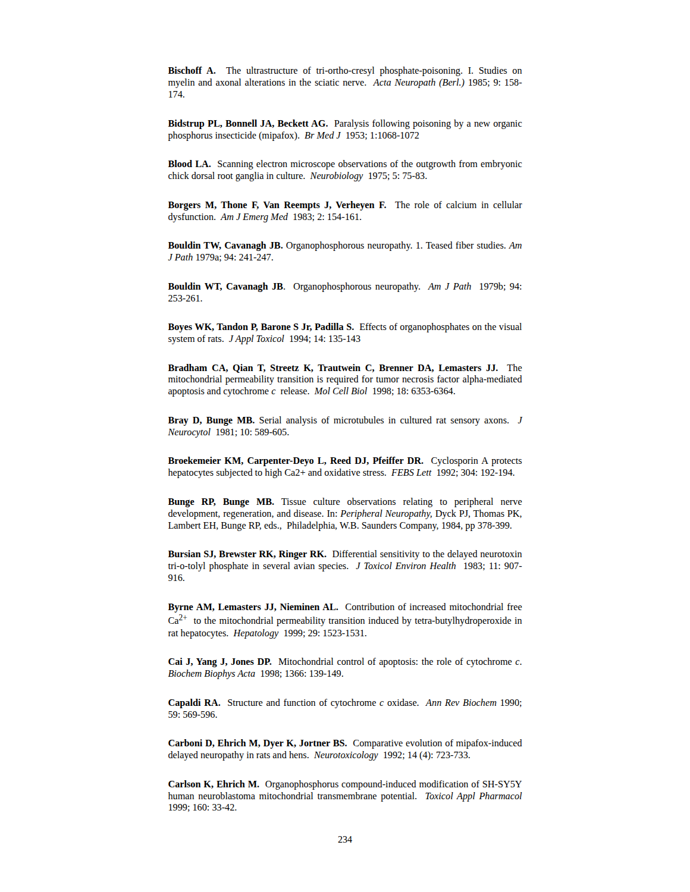Bischoff A. The ultrastructure of tri-ortho-cresyl phosphate-poisoning. I. Studies on myelin and axonal alterations in the sciatic nerve. Acta Neuropath (Berl.) 1985; 9: 158-174.
Bidstrup PL, Bonnell JA, Beckett AG. Paralysis following poisoning by a new organic phosphorus insecticide (mipafox). Br Med J 1953; 1:1068-1072
Blood LA. Scanning electron microscope observations of the outgrowth from embryonic chick dorsal root ganglia in culture. Neurobiology 1975; 5: 75-83.
Borgers M, Thone F, Van Reempts J, Verheyen F. The role of calcium in cellular dysfunction. Am J Emerg Med 1983; 2: 154-161.
Bouldin TW, Cavanagh JB. Organophosphorous neuropathy. 1. Teased fiber studies. Am J Path 1979a; 94: 241-247.
Bouldin WT, Cavanagh JB. Organophosphorous neuropathy. Am J Path 1979b; 94: 253-261.
Boyes WK, Tandon P, Barone S Jr, Padilla S. Effects of organophosphates on the visual system of rats. J Appl Toxicol 1994; 14: 135-143
Bradham CA, Qian T, Streetz K, Trautwein C, Brenner DA, Lemasters JJ. The mitochondrial permeability transition is required for tumor necrosis factor alpha-mediated apoptosis and cytochrome c release. Mol Cell Biol 1998; 18: 6353-6364.
Bray D, Bunge MB. Serial analysis of microtubules in cultured rat sensory axons. J Neurocytol 1981; 10: 589-605.
Broekemeier KM, Carpenter-Deyo L, Reed DJ, Pfeiffer DR. Cyclosporin A protects hepatocytes subjected to high Ca2+ and oxidative stress. FEBS Lett 1992; 304: 192-194.
Bunge RP, Bunge MB. Tissue culture observations relating to peripheral nerve development, regeneration, and disease. In: Peripheral Neuropathy, Dyck PJ, Thomas PK, Lambert EH, Bunge RP, eds., Philadelphia, W.B. Saunders Company, 1984, pp 378-399.
Bursian SJ, Brewster RK, Ringer RK. Differential sensitivity to the delayed neurotoxin tri-o-tolyl phosphate in several avian species. J Toxicol Environ Health 1983; 11: 907-916.
Byrne AM, Lemasters JJ, Nieminen AL. Contribution of increased mitochondrial free Ca2+ to the mitochondrial permeability transition induced by tetra-butylhydroperoxide in rat hepatocytes. Hepatology 1999; 29: 1523-1531.
Cai J, Yang J, Jones DP. Mitochondrial control of apoptosis: the role of cytochrome c. Biochem Biophys Acta 1998; 1366: 139-149.
Capaldi RA. Structure and function of cytochrome c oxidase. Ann Rev Biochem 1990; 59: 569-596.
Carboni D, Ehrich M, Dyer K, Jortner BS. Comparative evolution of mipafox-induced delayed neuropathy in rats and hens. Neurotoxicology 1992; 14 (4): 723-733.
Carlson K, Ehrich M. Organophosphorus compound-induced modification of SH-SY5Y human neuroblastoma mitochondrial transmembrane potential. Toxicol Appl Pharmacol 1999; 160: 33-42.
234